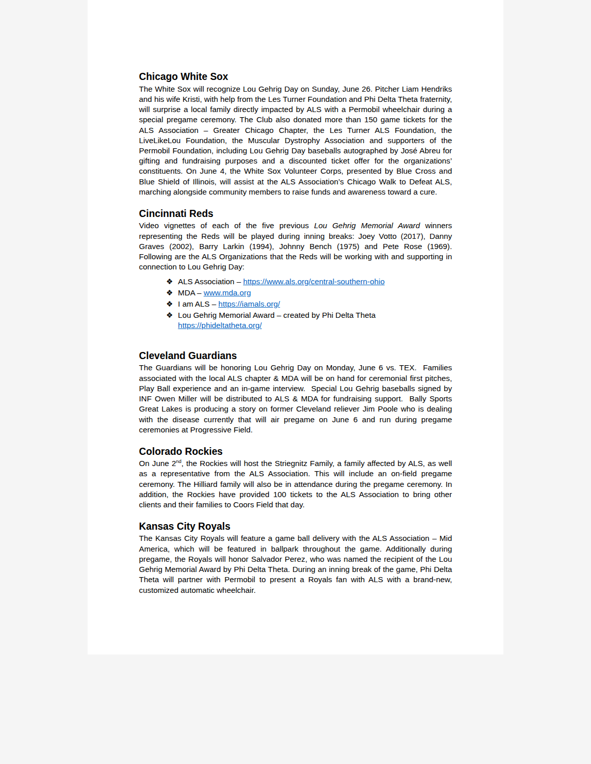Chicago White Sox
The White Sox will recognize Lou Gehrig Day on Sunday, June 26. Pitcher Liam Hendriks and his wife Kristi, with help from the Les Turner Foundation and Phi Delta Theta fraternity, will surprise a local family directly impacted by ALS with a Permobil wheelchair during a special pregame ceremony. The Club also donated more than 150 game tickets for the ALS Association – Greater Chicago Chapter, the Les Turner ALS Foundation, the LiveLikeLou Foundation, the Muscular Dystrophy Association and supporters of the Permobil Foundation, including Lou Gehrig Day baseballs autographed by José Abreu for gifting and fundraising purposes and a discounted ticket offer for the organizations’ constituents. On June 4, the White Sox Volunteer Corps, presented by Blue Cross and Blue Shield of Illinois, will assist at the ALS Association’s Chicago Walk to Defeat ALS, marching alongside community members to raise funds and awareness toward a cure.
Cincinnati Reds
Video vignettes of each of the five previous Lou Gehrig Memorial Award winners representing the Reds will be played during inning breaks: Joey Votto (2017), Danny Graves (2002), Barry Larkin (1994), Johnny Bench (1975) and Pete Rose (1969). Following are the ALS Organizations that the Reds will be working with and supporting in connection to Lou Gehrig Day:
ALS Association – https://www.als.org/central-southern-ohio
MDA – www.mda.org
I am ALS – https://iamals.org/
Lou Gehrig Memorial Award – created by Phi Delta Theta https://phideltatheta.org/
Cleveland Guardians
The Guardians will be honoring Lou Gehrig Day on Monday, June 6 vs. TEX. Families associated with the local ALS chapter & MDA will be on hand for ceremonial first pitches, Play Ball experience and an in-game interview. Special Lou Gehrig baseballs signed by INF Owen Miller will be distributed to ALS & MDA for fundraising support. Bally Sports Great Lakes is producing a story on former Cleveland reliever Jim Poole who is dealing with the disease currently that will air pregame on June 6 and run during pregame ceremonies at Progressive Field.
Colorado Rockies
On June 2nd, the Rockies will host the Striegnitz Family, a family affected by ALS, as well as a representative from the ALS Association. This will include an on-field pregame ceremony. The Hilliard family will also be in attendance during the pregame ceremony. In addition, the Rockies have provided 100 tickets to the ALS Association to bring other clients and their families to Coors Field that day.
Kansas City Royals
The Kansas City Royals will feature a game ball delivery with the ALS Association – Mid America, which will be featured in ballpark throughout the game. Additionally during pregame, the Royals will honor Salvador Perez, who was named the recipient of the Lou Gehrig Memorial Award by Phi Delta Theta. During an inning break of the game, Phi Delta Theta will partner with Permobil to present a Royals fan with ALS with a brand-new, customized automatic wheelchair.